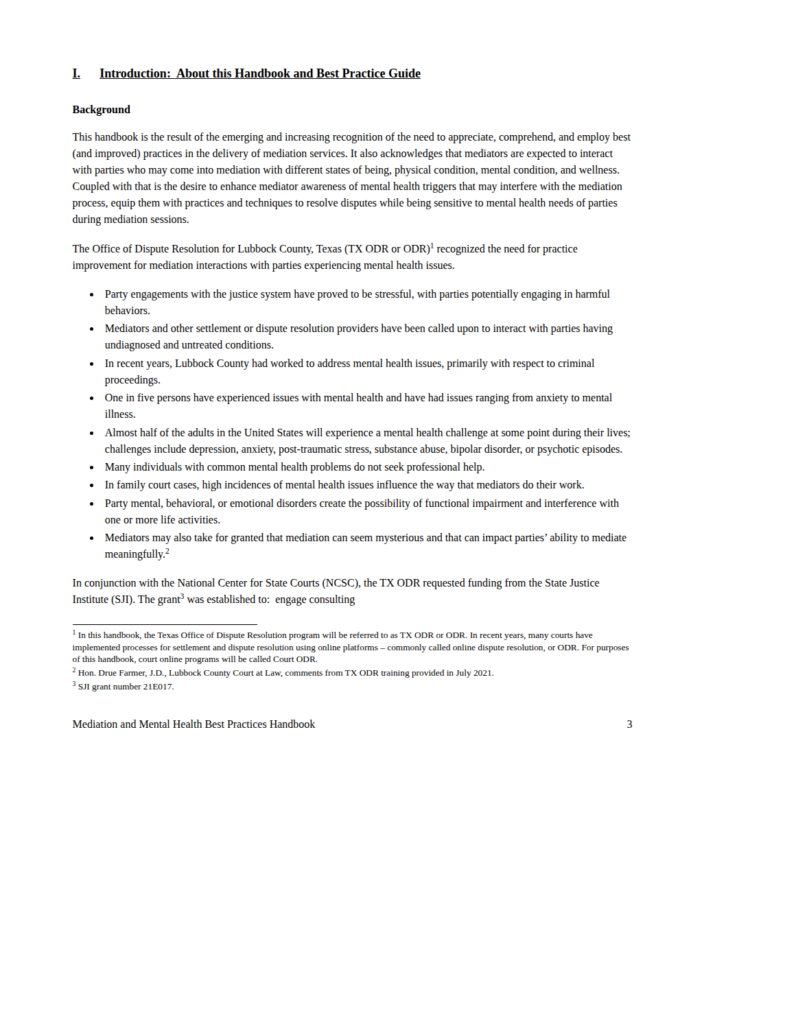I. Introduction: About this Handbook and Best Practice Guide
Background
This handbook is the result of the emerging and increasing recognition of the need to appreciate, comprehend, and employ best (and improved) practices in the delivery of mediation services. It also acknowledges that mediators are expected to interact with parties who may come into mediation with different states of being, physical condition, mental condition, and wellness. Coupled with that is the desire to enhance mediator awareness of mental health triggers that may interfere with the mediation process, equip them with practices and techniques to resolve disputes while being sensitive to mental health needs of parties during mediation sessions.
The Office of Dispute Resolution for Lubbock County, Texas (TX ODR or ODR)1 recognized the need for practice improvement for mediation interactions with parties experiencing mental health issues.
Party engagements with the justice system have proved to be stressful, with parties potentially engaging in harmful behaviors.
Mediators and other settlement or dispute resolution providers have been called upon to interact with parties having undiagnosed and untreated conditions.
In recent years, Lubbock County had worked to address mental health issues, primarily with respect to criminal proceedings.
One in five persons have experienced issues with mental health and have had issues ranging from anxiety to mental illness.
Almost half of the adults in the United States will experience a mental health challenge at some point during their lives; challenges include depression, anxiety, post-traumatic stress, substance abuse, bipolar disorder, or psychotic episodes.
Many individuals with common mental health problems do not seek professional help.
In family court cases, high incidences of mental health issues influence the way that mediators do their work.
Party mental, behavioral, or emotional disorders create the possibility of functional impairment and interference with one or more life activities.
Mediators may also take for granted that mediation can seem mysterious and that can impact parties’ ability to mediate meaningfully.2
In conjunction with the National Center for State Courts (NCSC), the TX ODR requested funding from the State Justice Institute (SJI). The grant3 was established to: engage consulting
1 In this handbook, the Texas Office of Dispute Resolution program will be referred to as TX ODR or ODR. In recent years, many courts have implemented processes for settlement and dispute resolution using online platforms – commonly called online dispute resolution, or ODR. For purposes of this handbook, court online programs will be called Court ODR.
2 Hon. Drue Farmer, J.D., Lubbock County Court at Law, comments from TX ODR training provided in July 2021.
3 SJI grant number 21E017.
Mediation and Mental Health Best Practices Handbook 3